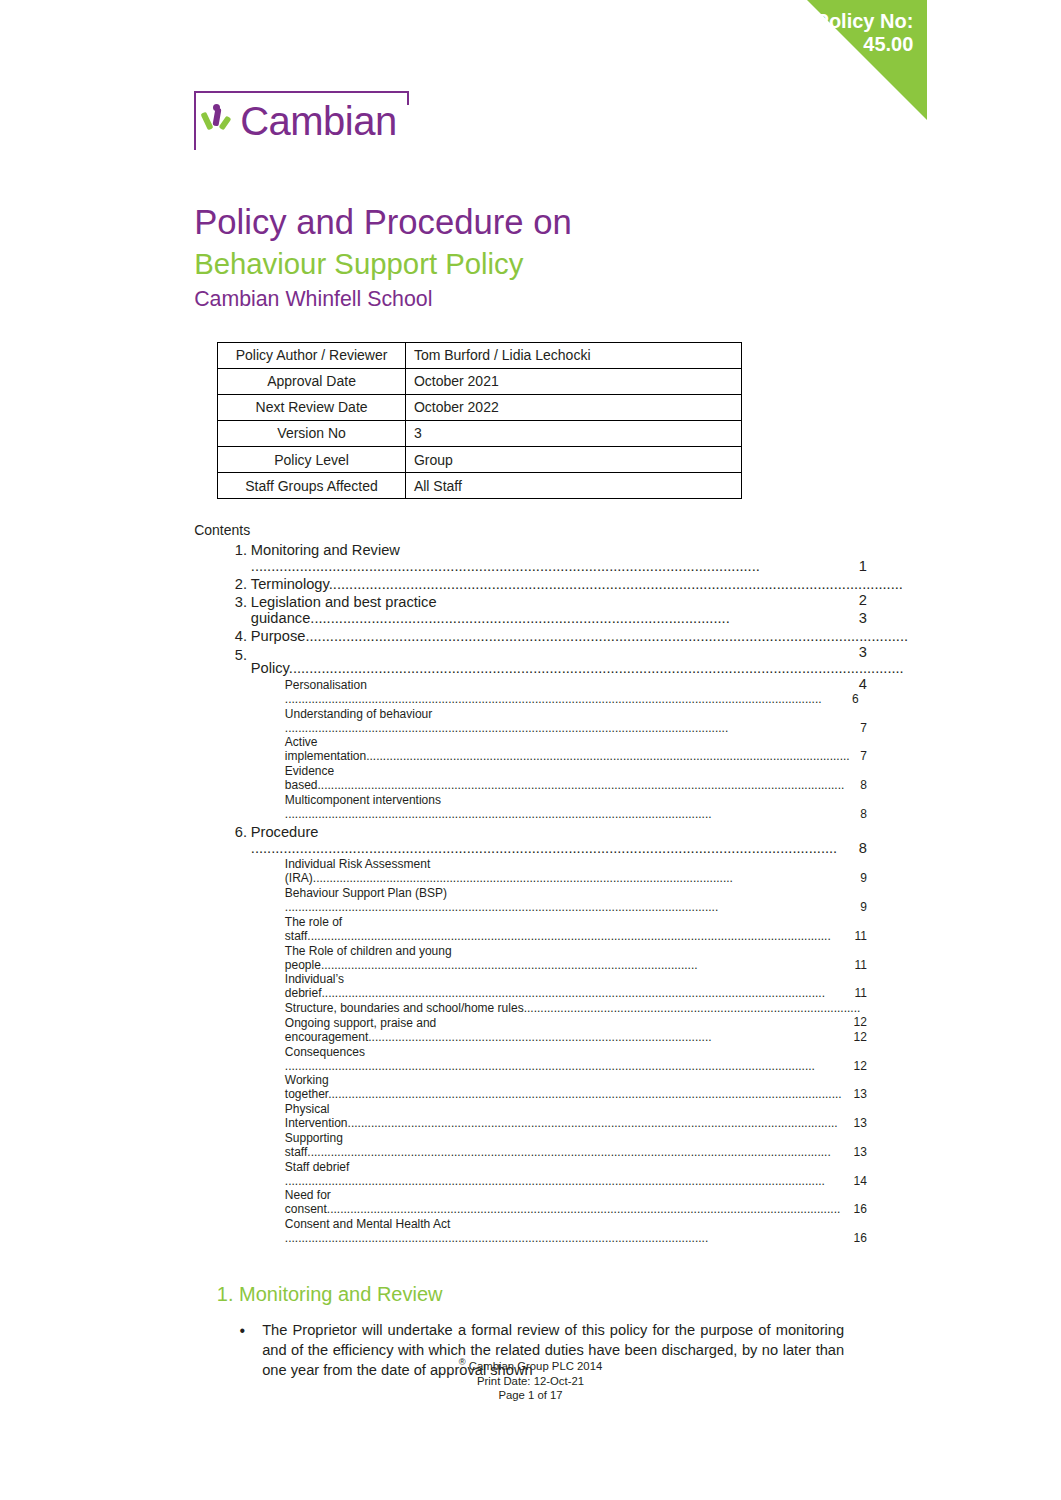Policy No:
45.00
Cambian
Policy and Procedure on
Behaviour Support Policy
Cambian Whinfell School
| Policy Author / Reviewer | Tom Burford / Lidia Lechocki |
| Approval Date | October 2021 |
| Next Review Date | October 2022 |
| Version No | 3 |
| Policy Level | Group |
| Staff Groups Affected | All Staff |
Contents
Monitoring and Review ............................................................................................................................. 1
Terminology............................................................................................................................................. 2
Legislation and best practice guidance....................................................................................................... 3
Purpose.................................................................................................................................................... 3
Policy....................................................................................................................................................... 4
Personalisation ................................................................................................................................................................. 6
Understanding of behaviour ..................................................................................................................................... 7
Active implementation................................................................................................................................................. 7
Evidence based.............................................................................................................................................................. 8
Multicomponent interventions ................................................................................................................................ 8
Procedure ................................................................................................................................................ 8
Individual Risk Assessment (IRA).............................................................................................................................. 9
Behaviour Support Plan (BSP) .................................................................................................................................. 9
The role of staff............................................................................................................................................................. 11
The Role of children and young people................................................................................................................. 11
Individual’s debrief....................................................................................................................................................... 11
Structure, boundaries and school/home rules..................................................................................................... 12
Ongoing support, praise and encouragement....................................................................................................... 12
Consequences ............................................................................................................................................................... 12
Working together.......................................................................................................................................................... 13
Physical Intervention................................................................................................................................................... 13
Supporting staff............................................................................................................................................................. 13
Staff debrief .................................................................................................................................................................. 14
Need for consent.......................................................................................................................................................... 16
Consent and Mental Health Act ............................................................................................................................... 16
1. Monitoring and Review
The Proprietor will undertake a formal review of this policy for the purpose of monitoring and of the efficiency with which the related duties have been discharged, by no later than one year from the date of approval shown
® Cambian Group PLC 2014
Print Date: 12-Oct-21
Page 1 of 17